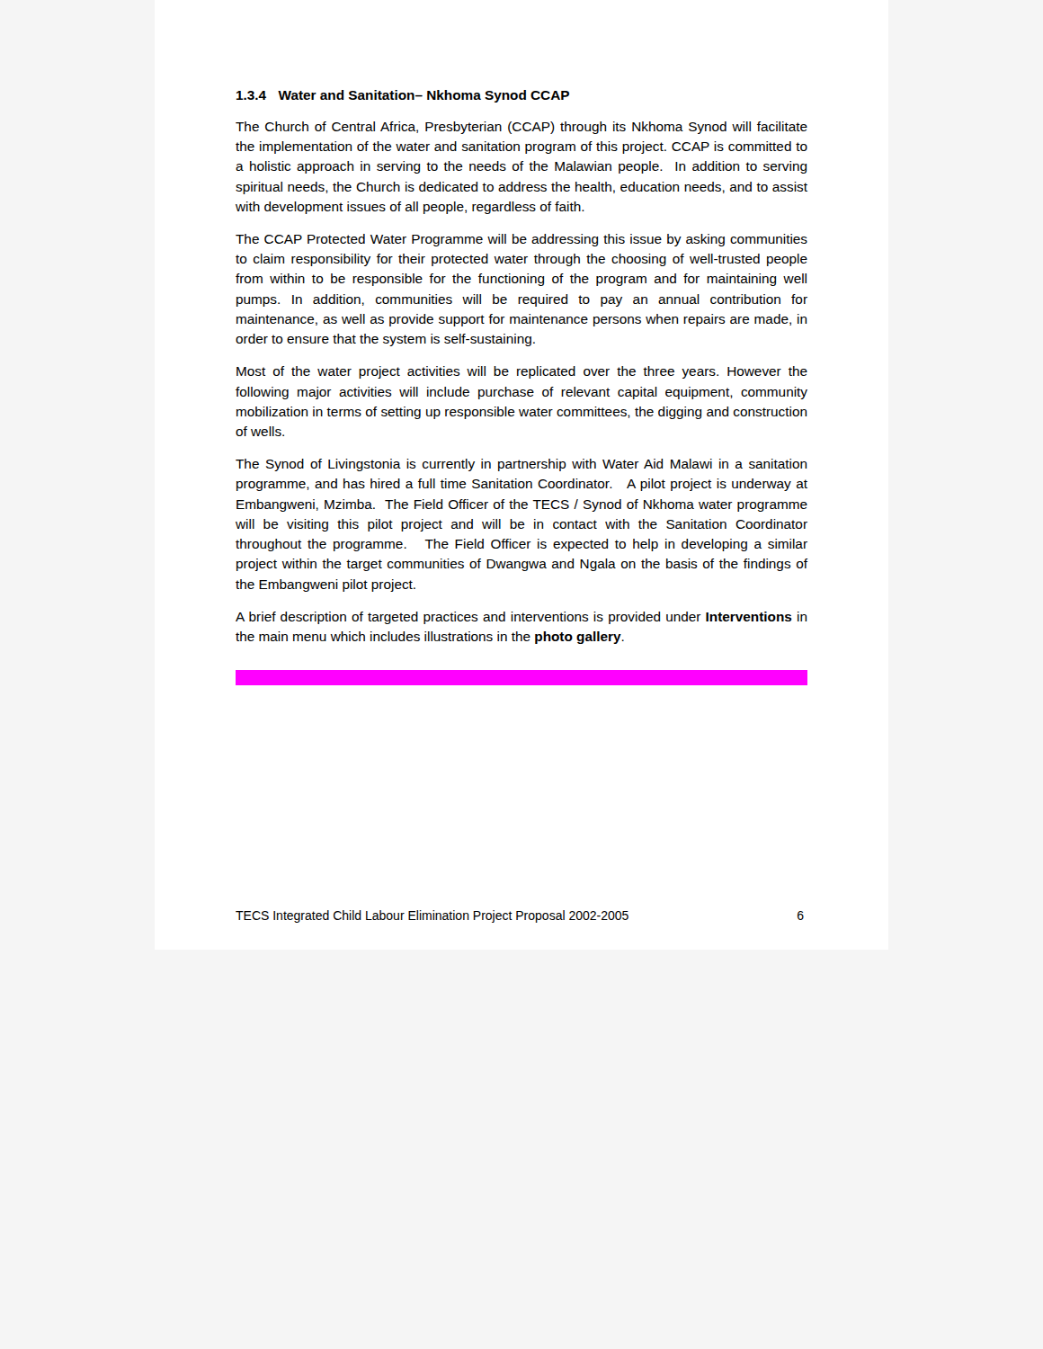1.3.4 Water and Sanitation– Nkhoma Synod CCAP
The Church of Central Africa, Presbyterian (CCAP) through its Nkhoma Synod will facilitate the implementation of the water and sanitation program of this project. CCAP is committed to a holistic approach in serving to the needs of the Malawian people. In addition to serving spiritual needs, the Church is dedicated to address the health, education needs, and to assist with development issues of all people, regardless of faith.
The CCAP Protected Water Programme will be addressing this issue by asking communities to claim responsibility for their protected water through the choosing of well-trusted people from within to be responsible for the functioning of the program and for maintaining well pumps. In addition, communities will be required to pay an annual contribution for maintenance, as well as provide support for maintenance persons when repairs are made, in order to ensure that the system is self-sustaining.
Most of the water project activities will be replicated over the three years. However the following major activities will include purchase of relevant capital equipment, community mobilization in terms of setting up responsible water committees, the digging and construction of wells.
The Synod of Livingstonia is currently in partnership with Water Aid Malawi in a sanitation programme, and has hired a full time Sanitation Coordinator. A pilot project is underway at Embangweni, Mzimba. The Field Officer of the TECS / Synod of Nkhoma water programme will be visiting this pilot project and will be in contact with the Sanitation Coordinator throughout the programme. The Field Officer is expected to help in developing a similar project within the target communities of Dwangwa and Ngala on the basis of the findings of the Embangweni pilot project.
A brief description of targeted practices and interventions is provided under Interventions in the main menu which includes illustrations in the photo gallery.
TECS Integrated Child Labour Elimination Project Proposal 2002-2005 6